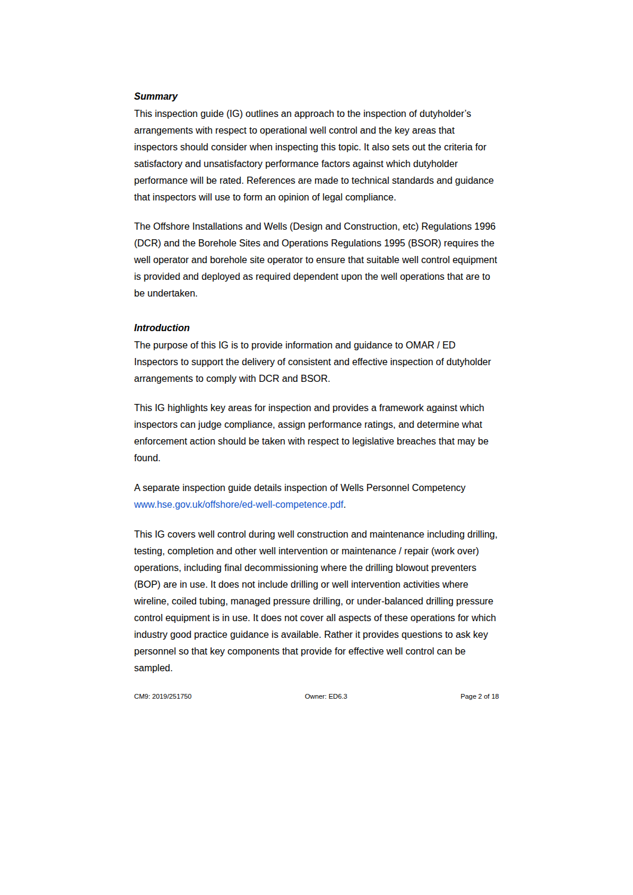Summary
This inspection guide (IG) outlines an approach to the inspection of dutyholder’s arrangements with respect to operational well control and the key areas that inspectors should consider when inspecting this topic. It also sets out the criteria for satisfactory and unsatisfactory performance factors against which dutyholder performance will be rated. References are made to technical standards and guidance that inspectors will use to form an opinion of legal compliance.
The Offshore Installations and Wells (Design and Construction, etc) Regulations 1996 (DCR) and the Borehole Sites and Operations Regulations 1995 (BSOR) requires the well operator and borehole site operator to ensure that suitable well control equipment is provided and deployed as required dependent upon the well operations that are to be undertaken.
Introduction
The purpose of this IG is to provide information and guidance to OMAR / ED Inspectors to support the delivery of consistent and effective inspection of dutyholder arrangements to comply with DCR and BSOR.
This IG highlights key areas for inspection and provides a framework against which inspectors can judge compliance, assign performance ratings, and determine what enforcement action should be taken with respect to legislative breaches that may be found.
A separate inspection guide details inspection of Wells Personnel Competency
www.hse.gov.uk/offshore/ed-well-competence.pdf.
This IG covers well control during well construction and maintenance including drilling, testing, completion and other well intervention or maintenance / repair (work over) operations, including final decommissioning where the drilling blowout preventers (BOP) are in use. It does not include drilling or well intervention activities where wireline, coiled tubing, managed pressure drilling, or under-balanced drilling pressure control equipment is in use. It does not cover all aspects of these operations for which industry good practice guidance is available. Rather it provides questions to ask key personnel so that key components that provide for effective well control can be sampled.
CM9: 2019/251750 Owner: ED6.3 Page 2 of 18